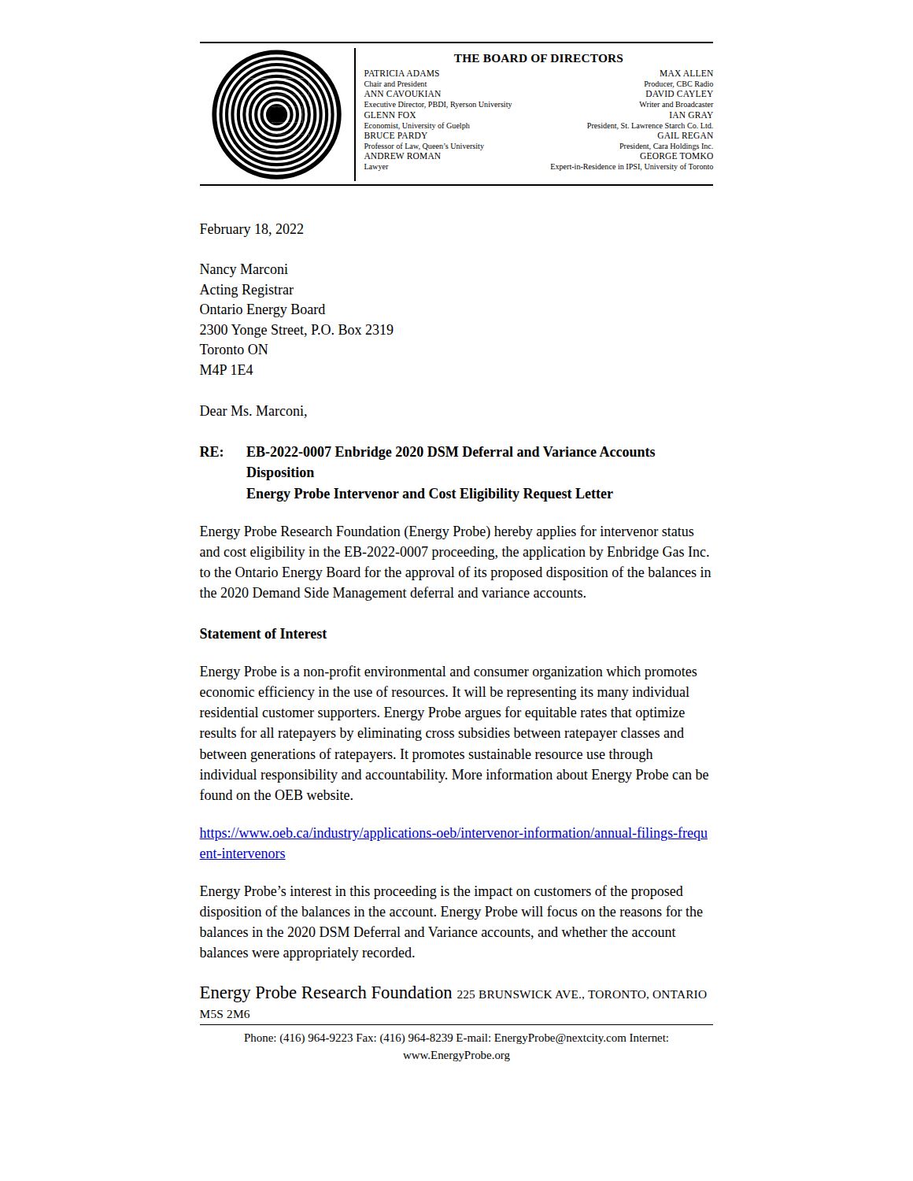THE BOARD OF DIRECTORS
| PATRICIA ADAMS | MAX ALLEN |
| Chair and President | Producer, CBC Radio |
| ANN CAVOUKIAN | DAVID CAYLEY |
| Executive Director, PBDI, Ryerson University | Writer and Broadcaster |
| GLENN FOX | IAN GRAY |
| Economist, University of Guelph | President, St. Lawrence Starch Co. Ltd. |
| BRUCE PARDY | GAIL REGAN |
| Professor of Law, Queen’s University | President, Cara Holdings Inc. |
| ANDREW ROMAN | GEORGE TOMKO |
| Lawyer | Expert-in-Residence in IPSI, University of Toronto |
February 18, 2022
Nancy Marconi
Acting Registrar
Ontario Energy Board
2300 Yonge Street, P.O. Box 2319
Toronto ON
M4P 1E4
Dear Ms. Marconi,
RE:
EB-2022-0007 Enbridge 2020 DSM Deferral and Variance Accounts Disposition
Energy Probe Intervenor and Cost Eligibility Request Letter
Energy Probe Research Foundation (Energy Probe) hereby applies for intervenor status and cost eligibility in the EB-2022-0007 proceeding, the application by Enbridge Gas Inc. to the Ontario Energy Board for the approval of its proposed disposition of the balances in the 2020 Demand Side Management deferral and variance accounts.
Statement of Interest
Energy Probe is a non-profit environmental and consumer organization which promotes economic efficiency in the use of resources. It will be representing its many individual residential customer supporters. Energy Probe argues for equitable rates that optimize results for all ratepayers by eliminating cross subsidies between ratepayer classes and between generations of ratepayers. It promotes sustainable resource use through individual responsibility and accountability. More information about Energy Probe can be found on the OEB website.
https://www.oeb.ca/industry/applications-oeb/intervenor-information/annual-filings-frequent-intervenors
Energy Probe’s interest in this proceeding is the impact on customers of the proposed disposition of the balances in the account. Energy Probe will focus on the reasons for the balances in the 2020 DSM Deferral and Variance accounts, and whether the account balances were appropriately recorded.
Energy Probe Research Foundation 225 BRUNSWICK AVE., TORONTO, ONTARIO M5S 2M6
Phone: (416) 964-9223 Fax: (416) 964-8239 E-mail: EnergyProbe@nextcity.com Internet: www.EnergyProbe.org